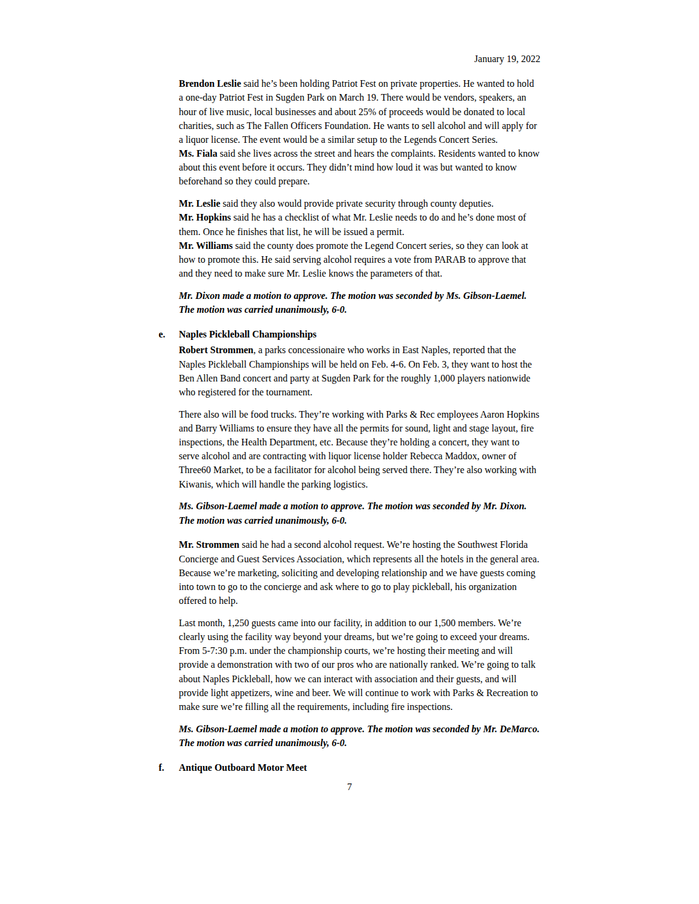January 19, 2022
Brendon Leslie said he’s been holding Patriot Fest on private properties. He wanted to hold a one-day Patriot Fest in Sugden Park on March 19. There would be vendors, speakers, an hour of live music, local businesses and about 25% of proceeds would be donated to local charities, such as The Fallen Officers Foundation. He wants to sell alcohol and will apply for a liquor license. The event would be a similar setup to the Legends Concert Series.
Ms. Fiala said she lives across the street and hears the complaints. Residents wanted to know about this event before it occurs. They didn’t mind how loud it was but wanted to know beforehand so they could prepare.
Mr. Leslie said they also would provide private security through county deputies.
Mr. Hopkins said he has a checklist of what Mr. Leslie needs to do and he’s done most of them. Once he finishes that list, he will be issued a permit.
Mr. Williams said the county does promote the Legend Concert series, so they can look at how to promote this. He said serving alcohol requires a vote from PARAB to approve that and they need to make sure Mr. Leslie knows the parameters of that.
Mr. Dixon made a motion to approve. The motion was seconded by Ms. Gibson-Laemel. The motion was carried unanimously, 6-0.
e. Naples Pickleball Championships
Robert Strommen, a parks concessionaire who works in East Naples, reported that the Naples Pickleball Championships will be held on Feb. 4-6. On Feb. 3, they want to host the Ben Allen Band concert and party at Sugden Park for the roughly 1,000 players nationwide who registered for the tournament.
There also will be food trucks. They’re working with Parks & Rec employees Aaron Hopkins and Barry Williams to ensure they have all the permits for sound, light and stage layout, fire inspections, the Health Department, etc. Because they’re holding a concert, they want to serve alcohol and are contracting with liquor license holder Rebecca Maddox, owner of Three60 Market, to be a facilitator for alcohol being served there. They’re also working with Kiwanis, which will handle the parking logistics.
Ms. Gibson-Laemel made a motion to approve. The motion was seconded by Mr. Dixon. The motion was carried unanimously, 6-0.
Mr. Strommen said he had a second alcohol request. We’re hosting the Southwest Florida Concierge and Guest Services Association, which represents all the hotels in the general area. Because we’re marketing, soliciting and developing relationship and we have guests coming into town to go to the concierge and ask where to go to play pickleball, his organization offered to help.
Last month, 1,250 guests came into our facility, in addition to our 1,500 members. We’re clearly using the facility way beyond your dreams, but we’re going to exceed your dreams. From 5-7:30 p.m. under the championship courts, we’re hosting their meeting and will provide a demonstration with two of our pros who are nationally ranked. We’re going to talk about Naples Pickleball, how we can interact with association and their guests, and will provide light appetizers, wine and beer. We will continue to work with Parks & Recreation to make sure we’re filling all the requirements, including fire inspections.
Ms. Gibson-Laemel made a motion to approve. The motion was seconded by Mr. DeMarco. The motion was carried unanimously, 6-0.
f. Antique Outboard Motor Meet
7